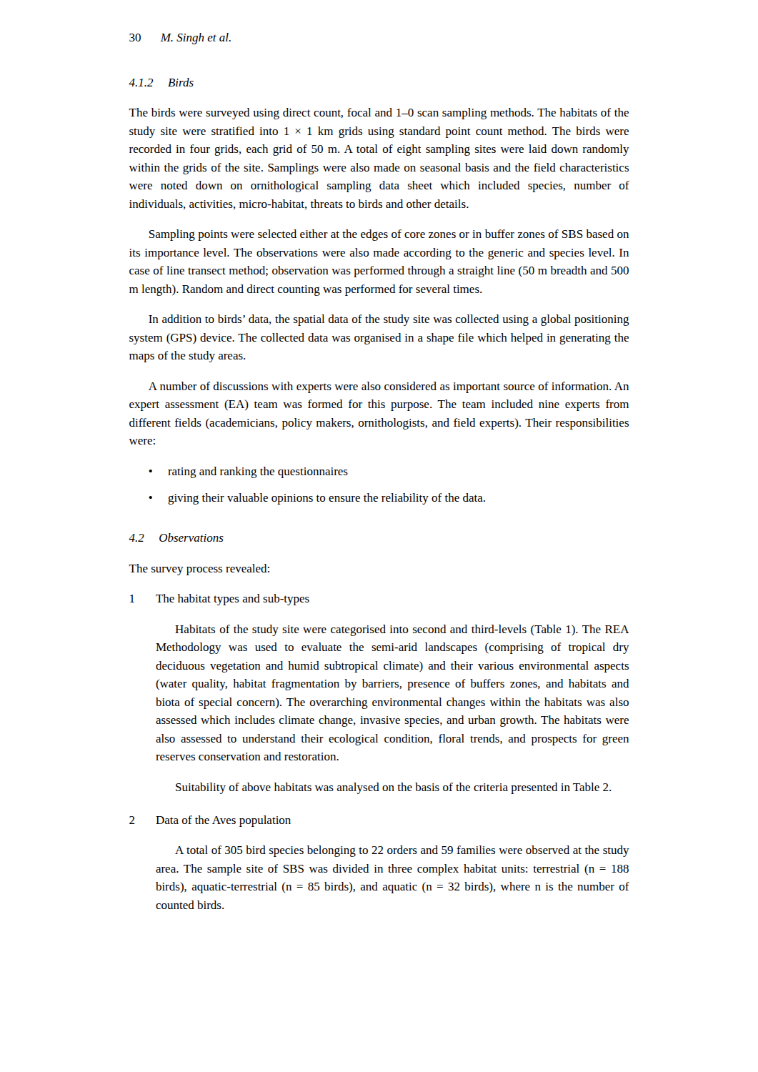30 M. Singh et al.
4.1.2 Birds
The birds were surveyed using direct count, focal and 1–0 scan sampling methods. The habitats of the study site were stratified into 1 × 1 km grids using standard point count method. The birds were recorded in four grids, each grid of 50 m. A total of eight sampling sites were laid down randomly within the grids of the site. Samplings were also made on seasonal basis and the field characteristics were noted down on ornithological sampling data sheet which included species, number of individuals, activities, micro-habitat, threats to birds and other details.
Sampling points were selected either at the edges of core zones or in buffer zones of SBS based on its importance level. The observations were also made according to the generic and species level. In case of line transect method; observation was performed through a straight line (50 m breadth and 500 m length). Random and direct counting was performed for several times.
In addition to birds’ data, the spatial data of the study site was collected using a global positioning system (GPS) device. The collected data was organised in a shape file which helped in generating the maps of the study areas.
A number of discussions with experts were also considered as important source of information. An expert assessment (EA) team was formed for this purpose. The team included nine experts from different fields (academicians, policy makers, ornithologists, and field experts). Their responsibilities were:
rating and ranking the questionnaires
giving their valuable opinions to ensure the reliability of the data.
4.2 Observations
The survey process revealed:
The habitat types and sub-types
Habitats of the study site were categorised into second and third-levels (Table 1). The REA Methodology was used to evaluate the semi-arid landscapes (comprising of tropical dry deciduous vegetation and humid subtropical climate) and their various environmental aspects (water quality, habitat fragmentation by barriers, presence of buffers zones, and habitats and biota of special concern). The overarching environmental changes within the habitats was also assessed which includes climate change, invasive species, and urban growth. The habitats were also assessed to understand their ecological condition, floral trends, and prospects for green reserves conservation and restoration.
Suitability of above habitats was analysed on the basis of the criteria presented in Table 2.
Data of the Aves population
A total of 305 bird species belonging to 22 orders and 59 families were observed at the study area. The sample site of SBS was divided in three complex habitat units: terrestrial (n = 188 birds), aquatic-terrestrial (n = 85 birds), and aquatic (n = 32 birds), where n is the number of counted birds.